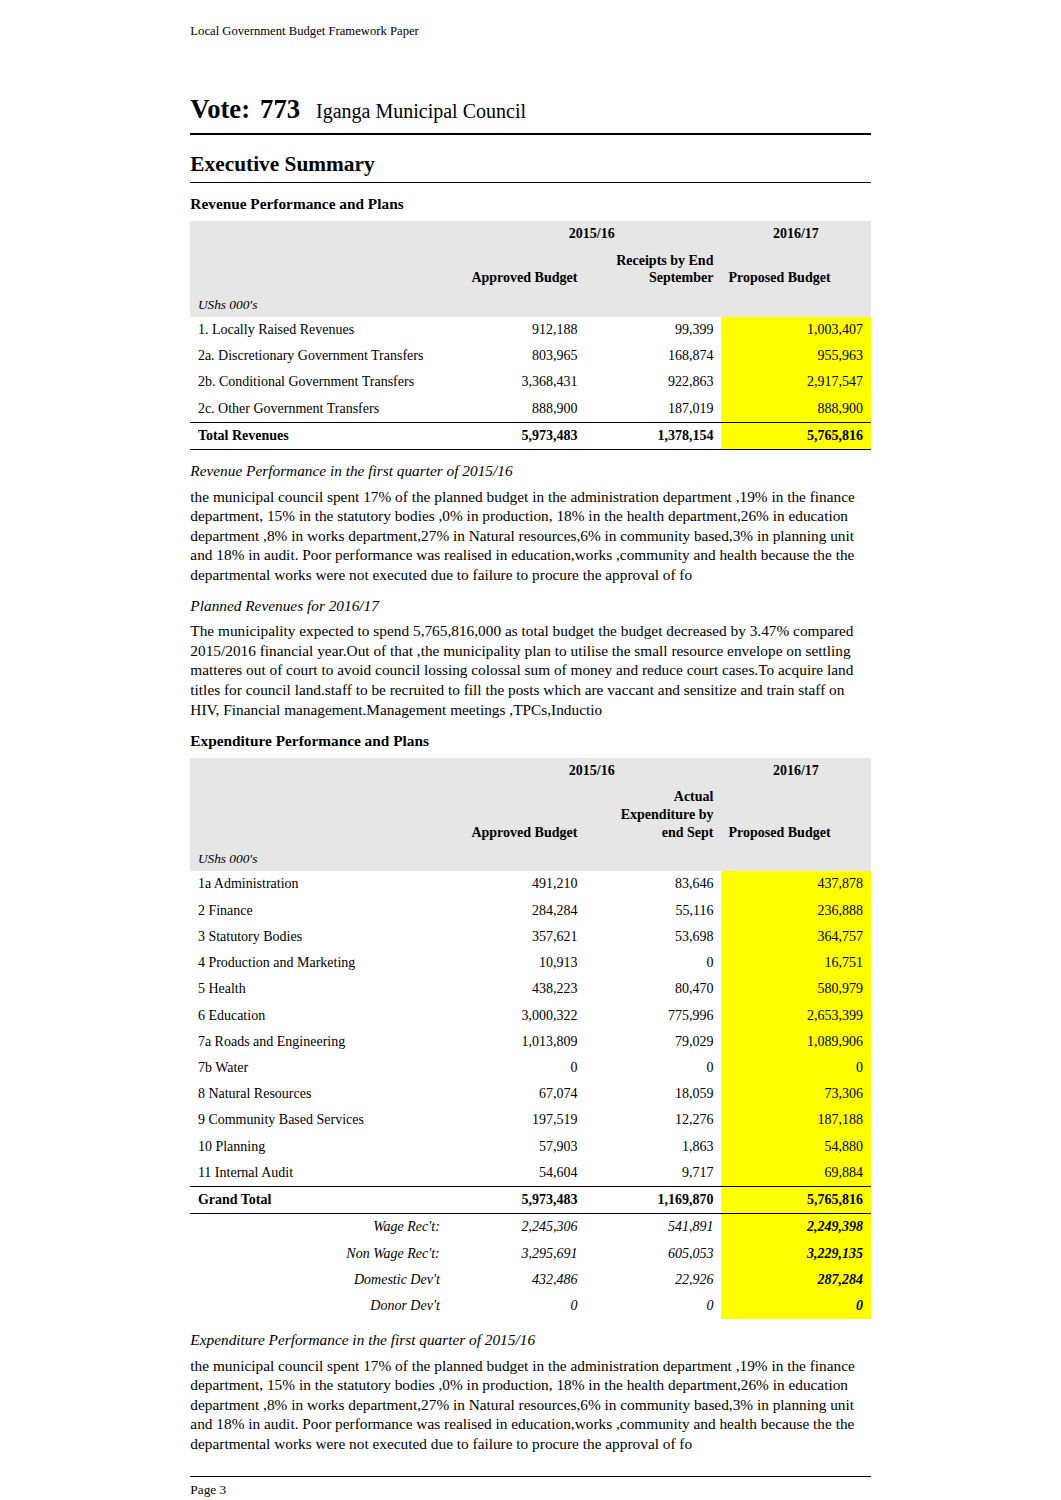Local Government Budget Framework Paper
Vote: 773 Iganga Municipal Council
Executive Summary
Revenue Performance and Plans
| | 2015/16 | 2016/17 |
| | Approved Budget | Receipts by End September | Proposed Budget |
| UShs 000's | | | |
| 1. Locally Raised Revenues | 912,188 | 99,399 | 1,003,407 |
| 2a. Discretionary Government Transfers | 803,965 | 168,874 | 955,963 |
| 2b. Conditional Government Transfers | 3,368,431 | 922,863 | 2,917,547 |
| 2c. Other Government Transfers | 888,900 | 187,019 | 888,900 |
| Total Revenues | 5,973,483 | 1,378,154 | 5,765,816 |
Revenue Performance in the first quarter of 2015/16
the municipal council spent 17% of the planned budget in the administration department ,19% in the finance department, 15% in the statutory bodies ,0% in production, 18% in the health department,26% in education department ,8% in works department,27% in Natural resources,6% in community based,3% in planning unit and 18% in audit. Poor performance was realised in education,works ,community and health because the the departmental works were not executed due to failure to procure the approval of fo
Planned Revenues for 2016/17
The municipality expected to spend 5,765,816,000 as total budget the budget decreased by 3.47% compared 2015/2016 financial year.Out of that ,the municipality plan to utilise the small resource envelope on settling matteres out of court to avoid council lossing colossal sum of money and reduce court cases.To acquire land titles for council land.staff to be recruited to fill the posts which are vaccant and sensitize and train staff on HIV, Financial management.Management meetings ,TPCs,Inductio
Expenditure Performance and Plans
| | 2015/16 | 2016/17 |
| | Approved Budget | Actual Expenditure by end Sept | Proposed Budget |
| UShs 000's | | | |
| 1a Administration | 491,210 | 83,646 | 437,878 |
| 2 Finance | 284,284 | 55,116 | 236,888 |
| 3 Statutory Bodies | 357,621 | 53,698 | 364,757 |
| 4 Production and Marketing | 10,913 | 0 | 16,751 |
| 5 Health | 438,223 | 80,470 | 580,979 |
| 6 Education | 3,000,322 | 775,996 | 2,653,399 |
| 7a Roads and Engineering | 1,013,809 | 79,029 | 1,089,906 |
| 7b Water | 0 | 0 | 0 |
| 8 Natural Resources | 67,074 | 18,059 | 73,306 |
| 9 Community Based Services | 197,519 | 12,276 | 187,188 |
| 10 Planning | 57,903 | 1,863 | 54,880 |
| 11 Internal Audit | 54,604 | 9,717 | 69,884 |
| Grand Total | 5,973,483 | 1,169,870 | 5,765,816 |
| Wage Rec't: | 2,245,306 | 541,891 | 2,249,398 |
| Non Wage Rec't: | 3,295,691 | 605,053 | 3,229,135 |
| Domestic Dev't | 432,486 | 22,926 | 287,284 |
| Donor Dev't | 0 | 0 | 0 |
Expenditure Performance in the first quarter of 2015/16
the municipal council spent 17% of the planned budget in the administration department ,19% in the finance department, 15% in the statutory bodies ,0% in production, 18% in the health department,26% in education department ,8% in works department,27% in Natural resources,6% in community based,3% in planning unit and 18% in audit. Poor performance was realised in education,works ,community and health because the the departmental works were not executed due to failure to procure the approval of fo
Page 3